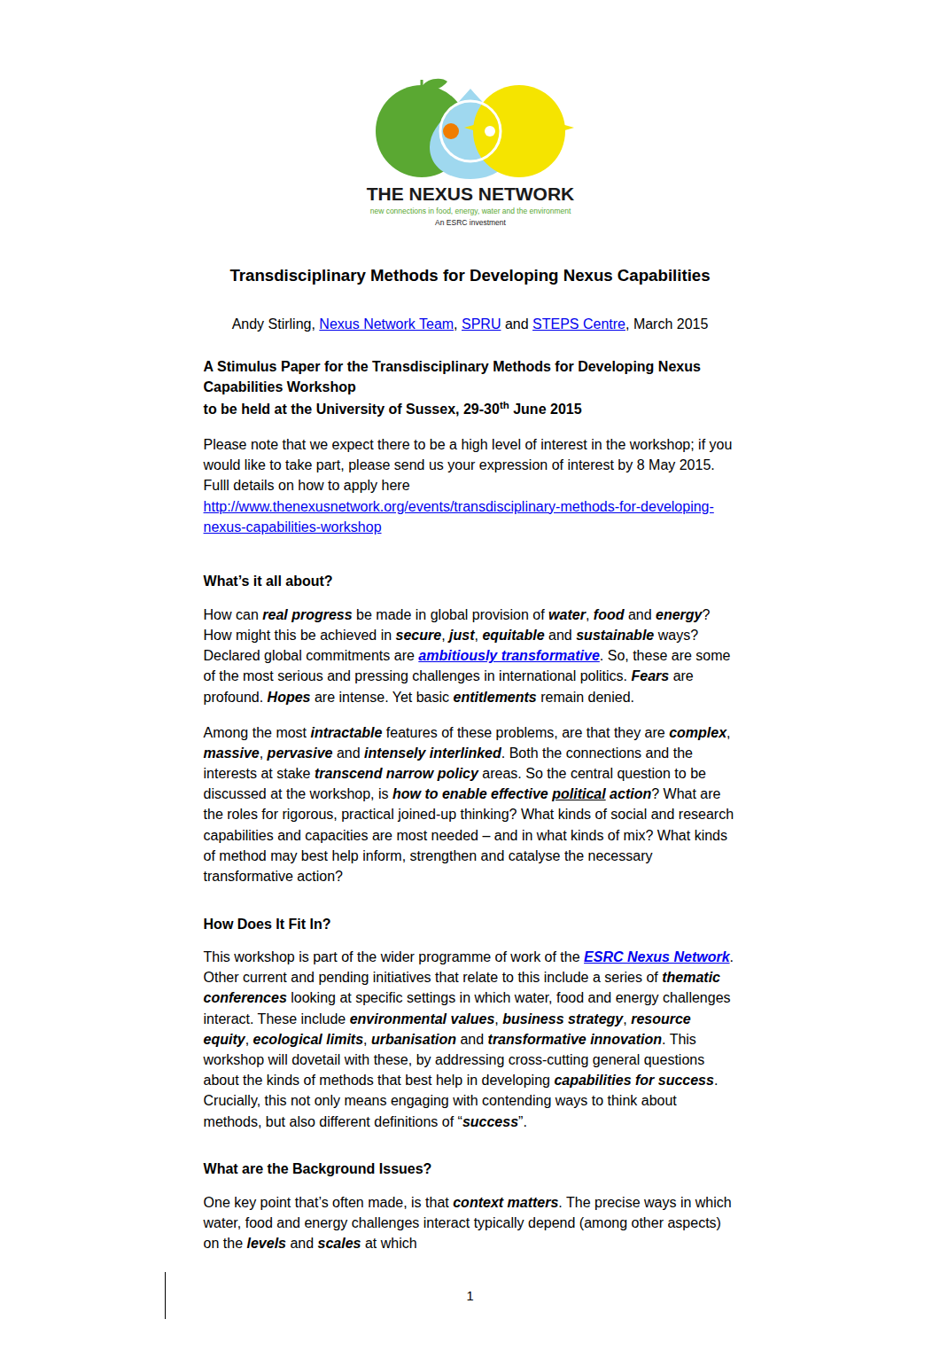THE NEXUS NETWORK new connections in food, energy, water and the environment An ESRC investment
Transdisciplinary Methods for Developing Nexus Capabilities
Andy Stirling, Nexus Network Team, SPRU and STEPS Centre, March 2015
A Stimulus Paper for the Transdisciplinary Methods for Developing Nexus Capabilities Workshop
to be held at the University of Sussex, 29-30th June 2015
Please note that we expect there to be a high level of interest in the workshop; if you would like to take part, please send us your expression of interest by 8 May 2015.
Fulll details on how to apply here
http://www.thenexusnetwork.org/events/transdisciplinary-methods-for-developing-nexus-capabilities-workshop
What’s it all about?
How can real progress be made in global provision of water, food and energy? How might this be achieved in secure, just, equitable and sustainable ways? Declared global commitments are ambitiously transformative. So, these are some of the most serious and pressing challenges in international politics. Fears are profound. Hopes are intense. Yet basic entitlements remain denied.
Among the most intractable features of these problems, are that they are complex, massive, pervasive and intensely interlinked. Both the connections and the interests at stake transcend narrow policy areas. So the central question to be discussed at the workshop, is how to enable effective political action? What are the roles for rigorous, practical joined-up thinking? What kinds of social and research capabilities and capacities are most needed – and in what kinds of mix? What kinds of method may best help inform, strengthen and catalyse the necessary transformative action?
How Does It Fit In?
This workshop is part of the wider programme of work of the ESRC Nexus Network. Other current and pending initiatives that relate to this include a series of thematic conferences looking at specific settings in which water, food and energy challenges interact. These include environmental values, business strategy, resource equity, ecological limits, urbanisation and transformative innovation. This workshop will dovetail with these, by addressing cross-cutting general questions about the kinds of methods that best help in developing capabilities for success. Crucially, this not only means engaging with contending ways to think about methods, but also different definitions of “success”.
What are the Background Issues?
One key point that’s often made, is that context matters. The precise ways in which water, food and energy challenges interact typically depend (among other aspects) on the levels and scales at which
1